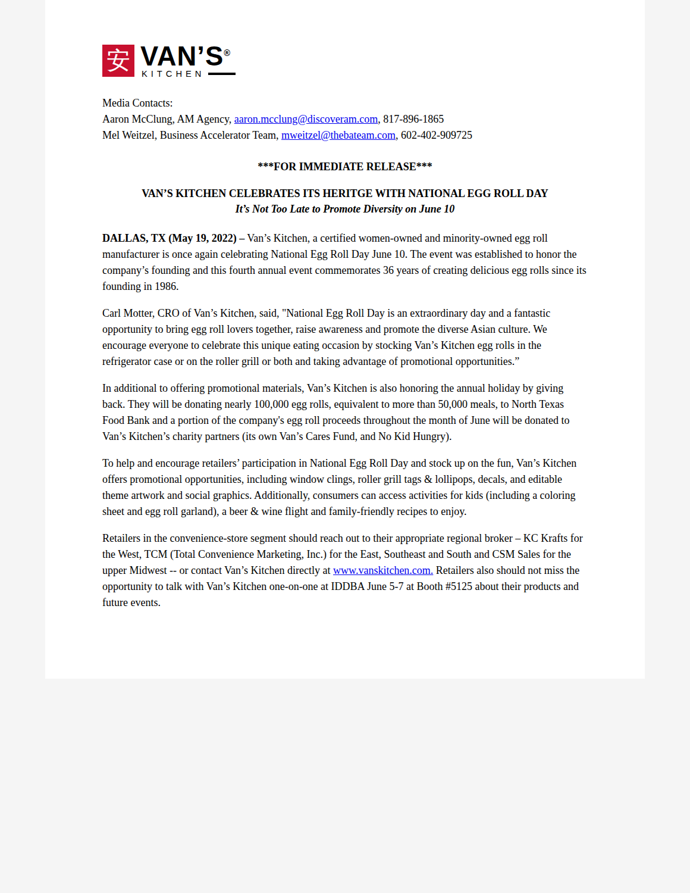安
VAN’S® KITCHEN
Media Contacts:
Aaron McClung, AM Agency, aaron.mcclung@discoveram.com, 817-896-1865
Mel Weitzel, Business Accelerator Team, mweitzel@thebateam.com, 602-402-909725
***FOR IMMEDIATE RELEASE***
Van’s Kitchen Celebrates Its Heritge with National Egg Roll Day
It’s Not Too Late to Promote Diversity on June 10
DALLAS, TX (May 19, 2022) – Van’s Kitchen, a certified women-owned and minority-owned egg roll manufacturer is once again celebrating National Egg Roll Day June 10. The event was established to honor the company’s founding and this fourth annual event commemorates 36 years of creating delicious egg rolls since its founding in 1986.
Carl Motter, CRO of Van’s Kitchen, said, "National Egg Roll Day is an extraordinary day and a fantastic opportunity to bring egg roll lovers together, raise awareness and promote the diverse Asian culture. We encourage everyone to celebrate this unique eating occasion by stocking Van’s Kitchen egg rolls in the refrigerator case or on the roller grill or both and taking advantage of promotional opportunities.”
In additional to offering promotional materials, Van’s Kitchen is also honoring the annual holiday by giving back. They will be donating nearly 100,000 egg rolls, equivalent to more than 50,000 meals, to North Texas Food Bank and a portion of the company's egg roll proceeds throughout the month of June will be donated to Van’s Kitchen’s charity partners (its own Van’s Cares Fund, and No Kid Hungry).
To help and encourage retailers’ participation in National Egg Roll Day and stock up on the fun, Van’s Kitchen offers promotional opportunities, including window clings, roller grill tags & lollipops, decals, and editable theme artwork and social graphics. Additionally, consumers can access activities for kids (including a coloring sheet and egg roll garland), a beer & wine flight and family-friendly recipes to enjoy.
Retailers in the convenience-store segment should reach out to their appropriate regional broker – KC Krafts for the West, TCM (Total Convenience Marketing, Inc.) for the East, Southeast and South and CSM Sales for the upper Midwest -- or contact Van’s Kitchen directly at www.vanskitchen.com. Retailers also should not miss the opportunity to talk with Van’s Kitchen one-on-one at IDDBA June 5-7 at Booth #5125 about their products and future events.